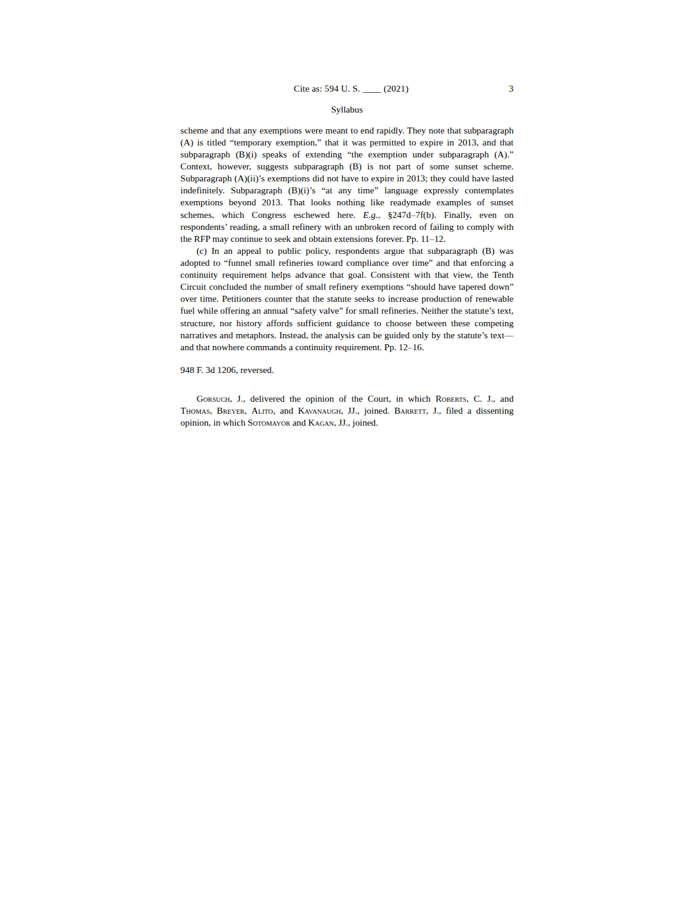Cite as: 594 U. S. ____ (2021) 3
Syllabus
scheme and that any exemptions were meant to end rapidly. They note that subparagraph (A) is titled “temporary exemption,” that it was permitted to expire in 2013, and that subparagraph (B)(i) speaks of extending “the exemption under subparagraph (A).” Context, however, suggests subparagraph (B) is not part of some sunset scheme. Subparagraph (A)(ii)’s exemptions did not have to expire in 2013; they could have lasted indefinitely. Subparagraph (B)(i)’s “at any time” language expressly contemplates exemptions beyond 2013. That looks nothing like readymade examples of sunset schemes, which Congress eschewed here. E.g., §247d–7f(b). Finally, even on respondents’ reading, a small refinery with an unbroken record of failing to comply with the RFP may continue to seek and obtain extensions forever. Pp. 11–12.
(c) In an appeal to public policy, respondents argue that subparagraph (B) was adopted to “funnel small refineries toward compliance over time” and that enforcing a continuity requirement helps advance that goal. Consistent with that view, the Tenth Circuit concluded the number of small refinery exemptions “should have tapered down” over time. Petitioners counter that the statute seeks to increase production of renewable fuel while offering an annual “safety valve” for small refineries. Neither the statute’s text, structure, nor history affords sufficient guidance to choose between these competing narratives and metaphors. Instead, the analysis can be guided only by the statute’s text—and that nowhere commands a continuity requirement. Pp. 12–16.
948 F. 3d 1206, reversed.
Gorsuch, J., delivered the opinion of the Court, in which Roberts, C. J., and Thomas, Breyer, Alito, and Kavanaugh, JJ., joined. Barrett, J., filed a dissenting opinion, in which Sotomayor and Kagan, JJ., joined.